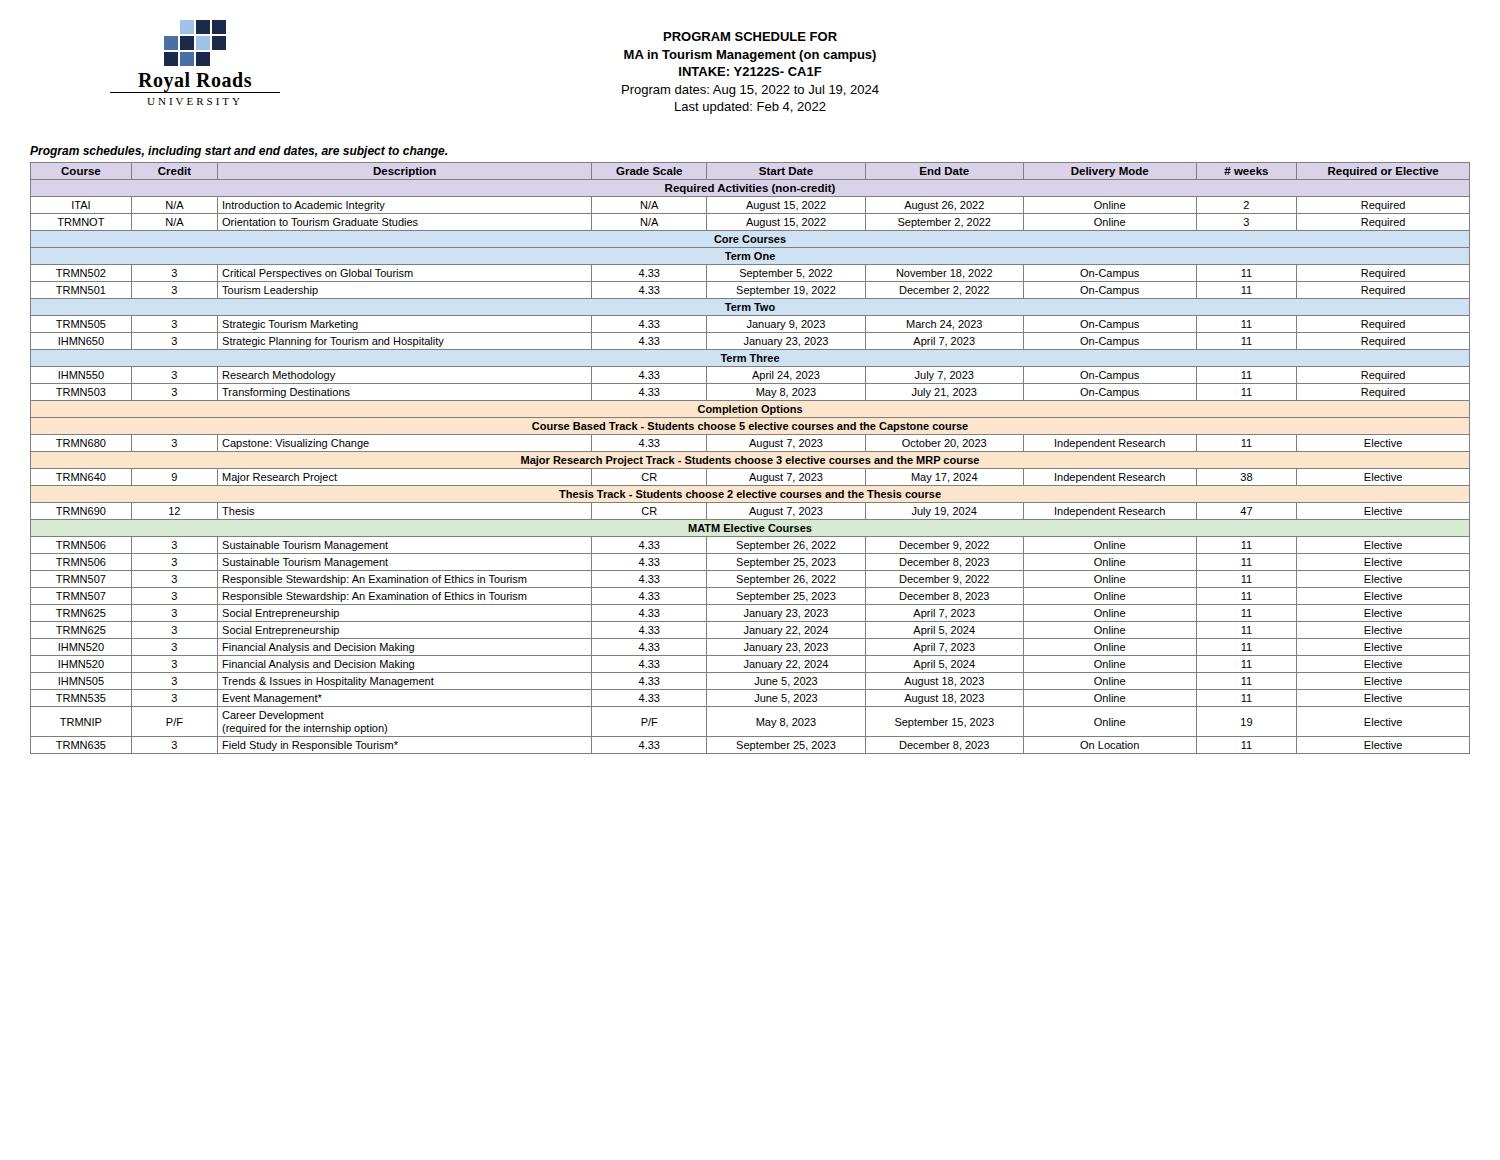Royal Roads
UNIVERSITY
PROGRAM SCHEDULE FOR
MA in Tourism Management (on campus)
INTAKE: Y2122S- CA1F
Program dates: Aug 15, 2022 to Jul 19, 2024
Last updated: Feb 4, 2022
Program schedules, including start and end dates, are subject to change.
| Required Activities (non-credit) |
| Course | Credit | Description | Grade Scale | Start Date | End Date | Delivery Mode | # weeks | Required or Elective |
| ITAI | N/A | Introduction to Academic Integrity | N/A | August 15, 2022 | August 26, 2022 | Online | 2 | Required |
| TRMNOT | N/A | Orientation to Tourism Graduate Studies | N/A | August 15, 2022 | September 2, 2022 | Online | 3 | Required |
| Core Courses |
| Term One |
| TRMN502 | 3 | Critical Perspectives on Global Tourism | 4.33 | September 5, 2022 | November 18, 2022 | On-Campus | 11 | Required |
| TRMN501 | 3 | Tourism Leadership | 4.33 | September 19, 2022 | December 2, 2022 | On-Campus | 11 | Required |
| Term Two |
| TRMN505 | 3 | Strategic Tourism Marketing | 4.33 | January 9, 2023 | March 24, 2023 | On-Campus | 11 | Required |
| IHMN650 | 3 | Strategic Planning for Tourism and Hospitality | 4.33 | January 23, 2023 | April 7, 2023 | On-Campus | 11 | Required |
| Term Three |
| IHMN550 | 3 | Research Methodology | 4.33 | April 24, 2023 | July 7, 2023 | On-Campus | 11 | Required |
| TRMN503 | 3 | Transforming Destinations | 4.33 | May 8, 2023 | July 21, 2023 | On-Campus | 11 | Required |
| Completion Options |
| Course Based Track - Students choose 5 elective courses and the Capstone course |
| TRMN680 | 3 | Capstone: Visualizing Change | 4.33 | August 7, 2023 | October 20, 2023 | Independent Research | 11 | Elective |
| Major Research Project Track - Students choose 3 elective courses and the MRP course |
| TRMN640 | 9 | Major Research Project | CR | August 7, 2023 | May 17, 2024 | Independent Research | 38 | Elective |
| Thesis Track - Students choose 2 elective courses and the Thesis course |
| TRMN690 | 12 | Thesis | CR | August 7, 2023 | July 19, 2024 | Independent Research | 47 | Elective |
| MATM Elective Courses |
| TRMN506 | 3 | Sustainable Tourism Management | 4.33 | September 26, 2022 | December 9, 2022 | Online | 11 | Elective |
| TRMN506 | 3 | Sustainable Tourism Management | 4.33 | September 25, 2023 | December 8, 2023 | Online | 11 | Elective |
| TRMN507 | 3 | Responsible Stewardship: An Examination of Ethics in Tourism | 4.33 | September 26, 2022 | December 9, 2022 | Online | 11 | Elective |
| TRMN507 | 3 | Responsible Stewardship: An Examination of Ethics in Tourism | 4.33 | September 25, 2023 | December 8, 2023 | Online | 11 | Elective |
| TRMN625 | 3 | Social Entrepreneurship | 4.33 | January 23, 2023 | April 7, 2023 | Online | 11 | Elective |
| TRMN625 | 3 | Social Entrepreneurship | 4.33 | January 22, 2024 | April 5, 2024 | Online | 11 | Elective |
| IHMN520 | 3 | Financial Analysis and Decision Making | 4.33 | January 23, 2023 | April 7, 2023 | Online | 11 | Elective |
| IHMN520 | 3 | Financial Analysis and Decision Making | 4.33 | January 22, 2024 | April 5, 2024 | Online | 11 | Elective |
| IHMN505 | 3 | Trends & Issues in Hospitality Management | 4.33 | June 5, 2023 | August 18, 2023 | Online | 11 | Elective |
| TRMN535 | 3 | Event Management* | 4.33 | June 5, 2023 | August 18, 2023 | Online | 11 | Elective |
| TRMNIP | P/F | Career Development (required for the internship option) | P/F | May 8, 2023 | September 15, 2023 | Online | 19 | Elective |
| TRMN635 | 3 | Field Study in Responsible Tourism* | 4.33 | September 25, 2023 | December 8, 2023 | On Location | 11 | Elective |